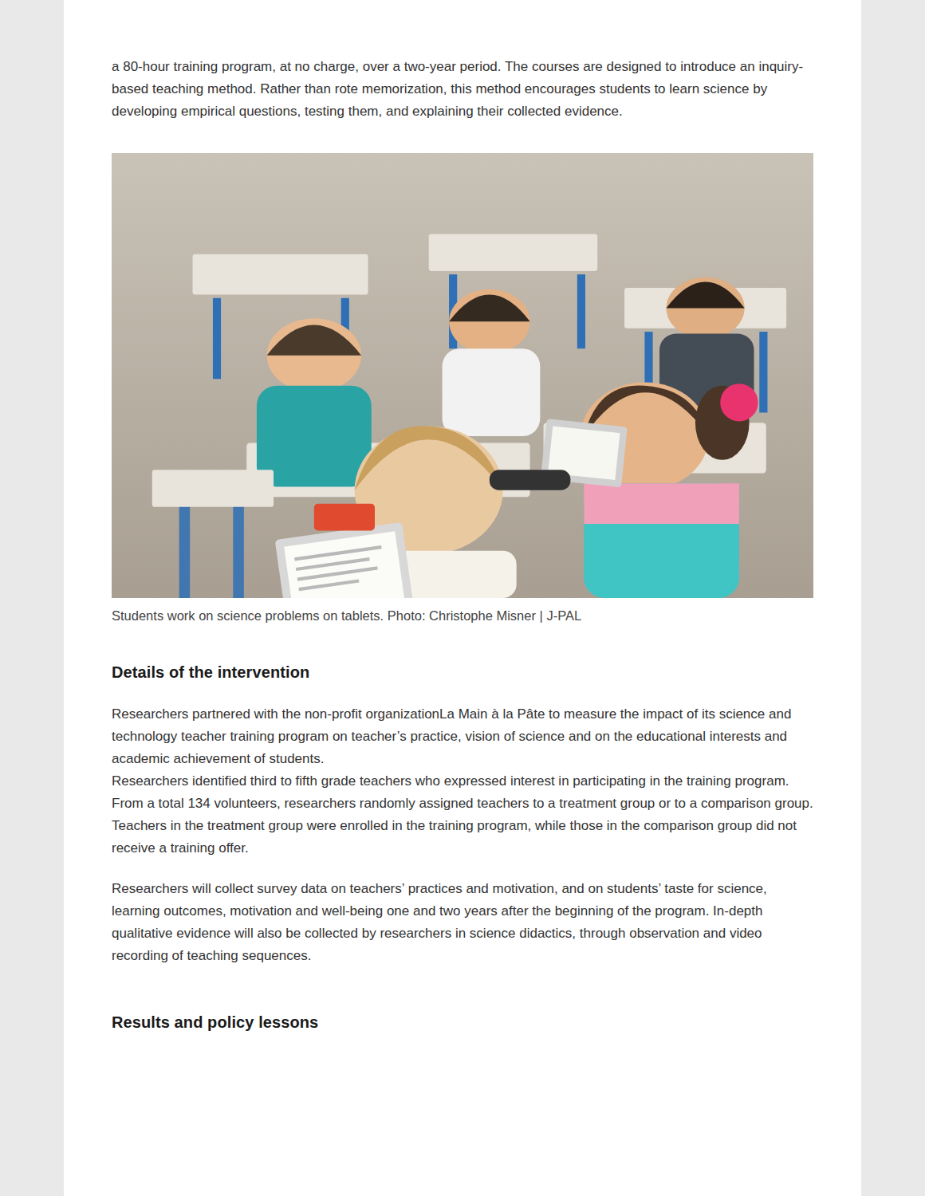a 80-hour training program, at no charge, over a two-year period. The courses are designed to introduce an inquiry-based teaching method. Rather than rote memorization, this method encourages students to learn science by developing empirical questions, testing them, and explaining their collected evidence.
Students work on science problems on tablets. Photo: Christophe Misner | J-PAL
Details of the intervention
Researchers partnered with the non-profit organizationLa Main à la Pâte to measure the impact of its science and technology teacher training program on teacher’s practice, vision of science and on the educational interests and academic achievement of students.
Researchers identified third to fifth grade teachers who expressed interest in participating in the training program. From a total 134 volunteers, researchers randomly assigned teachers to a treatment group or to a comparison group. Teachers in the treatment group were enrolled in the training program, while those in the comparison group did not receive a training offer.
Researchers will collect survey data on teachers’ practices and motivation, and on students’ taste for science, learning outcomes, motivation and well-being one and two years after the beginning of the program. In-depth qualitative evidence will also be collected by researchers in science didactics, through observation and video recording of teaching sequences.
Results and policy lessons